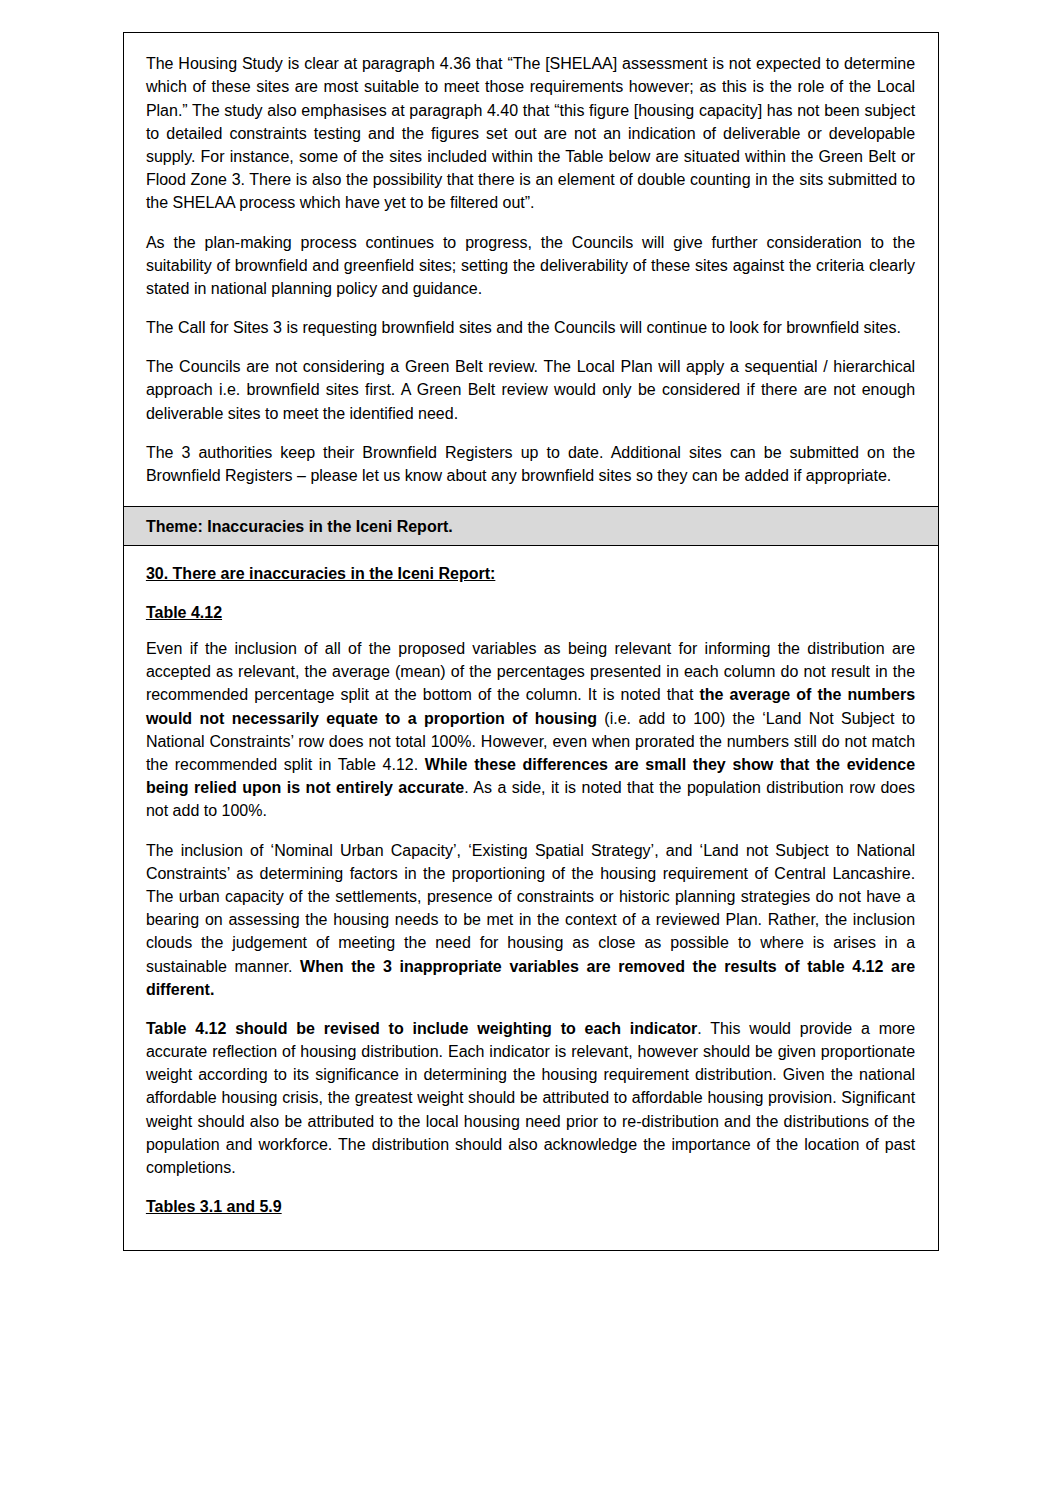The Housing Study is clear at paragraph 4.36 that “The [SHELAA] assessment is not expected to determine which of these sites are most suitable to meet those requirements however; as this is the role of the Local Plan.” The study also emphasises at paragraph 4.40 that “this figure [housing capacity] has not been subject to detailed constraints testing and the figures set out are not an indication of deliverable or developable supply. For instance, some of the sites included within the Table below are situated within the Green Belt or Flood Zone 3. There is also the possibility that there is an element of double counting in the sits submitted to the SHELAA process which have yet to be filtered out”.
As the plan-making process continues to progress, the Councils will give further consideration to the suitability of brownfield and greenfield sites; setting the deliverability of these sites against the criteria clearly stated in national planning policy and guidance.
The Call for Sites 3 is requesting brownfield sites and the Councils will continue to look for brownfield sites.
The Councils are not considering a Green Belt review. The Local Plan will apply a sequential / hierarchical approach i.e. brownfield sites first. A Green Belt review would only be considered if there are not enough deliverable sites to meet the identified need.
The 3 authorities keep their Brownfield Registers up to date. Additional sites can be submitted on the Brownfield Registers – please let us know about any brownfield sites so they can be added if appropriate.
Theme: Inaccuracies in the Iceni Report.
30. There are inaccuracies in the Iceni Report:
Table 4.12
Even if the inclusion of all of the proposed variables as being relevant for informing the distribution are accepted as relevant, the average (mean) of the percentages presented in each column do not result in the recommended percentage split at the bottom of the column. It is noted that the average of the numbers would not necessarily equate to a proportion of housing (i.e. add to 100) the ‘Land Not Subject to National Constraints’ row does not total 100%. However, even when prorated the numbers still do not match the recommended split in Table 4.12. While these differences are small they show that the evidence being relied upon is not entirely accurate. As a side, it is noted that the population distribution row does not add to 100%.
The inclusion of ‘Nominal Urban Capacity’, ‘Existing Spatial Strategy’, and ‘Land not Subject to National Constraints’ as determining factors in the proportioning of the housing requirement of Central Lancashire. The urban capacity of the settlements, presence of constraints or historic planning strategies do not have a bearing on assessing the housing needs to be met in the context of a reviewed Plan. Rather, the inclusion clouds the judgement of meeting the need for housing as close as possible to where is arises in a sustainable manner. When the 3 inappropriate variables are removed the results of table 4.12 are different.
Table 4.12 should be revised to include weighting to each indicator. This would provide a more accurate reflection of housing distribution. Each indicator is relevant, however should be given proportionate weight according to its significance in determining the housing requirement distribution. Given the national affordable housing crisis, the greatest weight should be attributed to affordable housing provision. Significant weight should also be attributed to the local housing need prior to re-distribution and the distributions of the population and workforce. The distribution should also acknowledge the importance of the location of past completions.
Tables 3.1 and 5.9